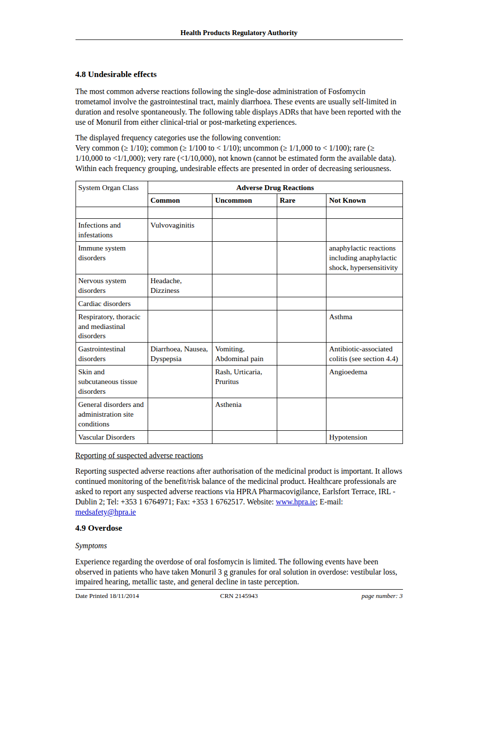Health Products Regulatory Authority
4.8 Undesirable effects
The most common adverse reactions following the single-dose administration of Fosfomycin trometamol involve the gastrointestinal tract, mainly diarrhoea. These events are usually self-limited in duration and resolve spontaneously. The following table displays ADRs that have been reported with the use of Monuril from either clinical-trial or post-marketing experiences.
The displayed frequency categories use the following convention:
Very common (≥ 1/10); common (≥ 1/100 to < 1/10); uncommon (≥ 1/1,000 to < 1/100); rare (≥ 1/10,000 to <1/1,000); very rare (<1/10,000), not known (cannot be estimated form the available data).
Within each frequency grouping, undesirable effects are presented in order of decreasing seriousness.
| System Organ Class | Adverse Drug Reactions |
| --- | --- |
| Common | Uncommon | Rare | Not Known |
| Infections and infestations | Vulvovaginitis | | | |
| Immune system disorders | | | | anaphylactic reactions including anaphylactic shock, hypersensitivity |
| Nervous system disorders | Headache, Dizziness | | | |
| Cardiac disorders | | | | |
| Respiratory, thoracic and mediastinal disorders | | | | Asthma |
| Gastrointestinal disorders | Diarrhoea, Nausea, Dyspepsia | Vomiting, Abdominal pain | | Antibiotic-associated colitis (see section 4.4) |
| Skin and subcutaneous tissue disorders | | Rash, Urticaria, Pruritus | | Angioedema |
| General disorders and administration site conditions | | Asthenia | | |
| Vascular Disorders | | | | Hypotension |
Reporting of suspected adverse reactions
Reporting suspected adverse reactions after authorisation of the medicinal product is important. It allows continued monitoring of the benefit/risk balance of the medicinal product. Healthcare professionals are asked to report any suspected adverse reactions via HPRA Pharmacovigilance, Earlsfort Terrace, IRL - Dublin 2; Tel: +353 1 6764971; Fax: +353 1 6762517. Website: www.hpra.ie; E-mail: medsafety@hpra.ie
4.9 Overdose
Symptoms
Experience regarding the overdose of oral fosfomycin is limited. The following events have been observed in patients who have taken Monuril 3 g granules for oral solution in overdose: vestibular loss, impaired hearing, metallic taste, and general decline in taste perception.
Date Printed 18/11/2014
CRN 2145943
page number: 3